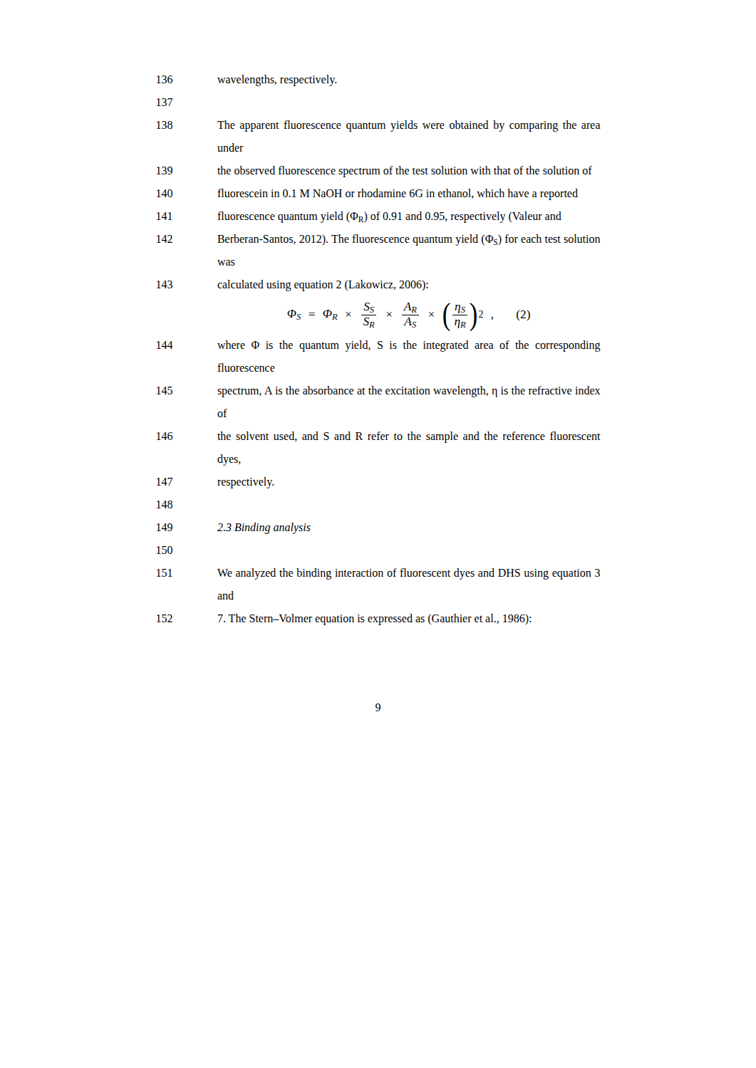136
wavelengths, respectively.
137
138
The apparent fluorescence quantum yields were obtained by comparing the area under
139
the observed fluorescence spectrum of the test solution with that of the solution of
140
fluorescein in 0.1 M NaOH or rhodamine 6G in ethanol, which have a reported
141
fluorescence quantum yield (ΦR) of 0.91 and 0.95, respectively (Valeur and
142
Berberan-Santos, 2012). The fluorescence quantum yield (ΦS) for each test solution was
143
calculated using equation 2 (Lakowicz, 2006):
ΦS = ΦR × SS SR × AR AS × ( ηS ηR ) 2 , (2)
144
where Φ is the quantum yield, S is the integrated area of the corresponding fluorescence
145
spectrum, A is the absorbance at the excitation wavelength, η is the refractive index of
146
the solvent used, and S and R refer to the sample and the reference fluorescent dyes,
147
respectively.
148
149
2.3 Binding analysis
150
151
We analyzed the binding interaction of fluorescent dyes and DHS using equation 3 and
152
7. The Stern–Volmer equation is expressed as (Gauthier et al., 1986):
9